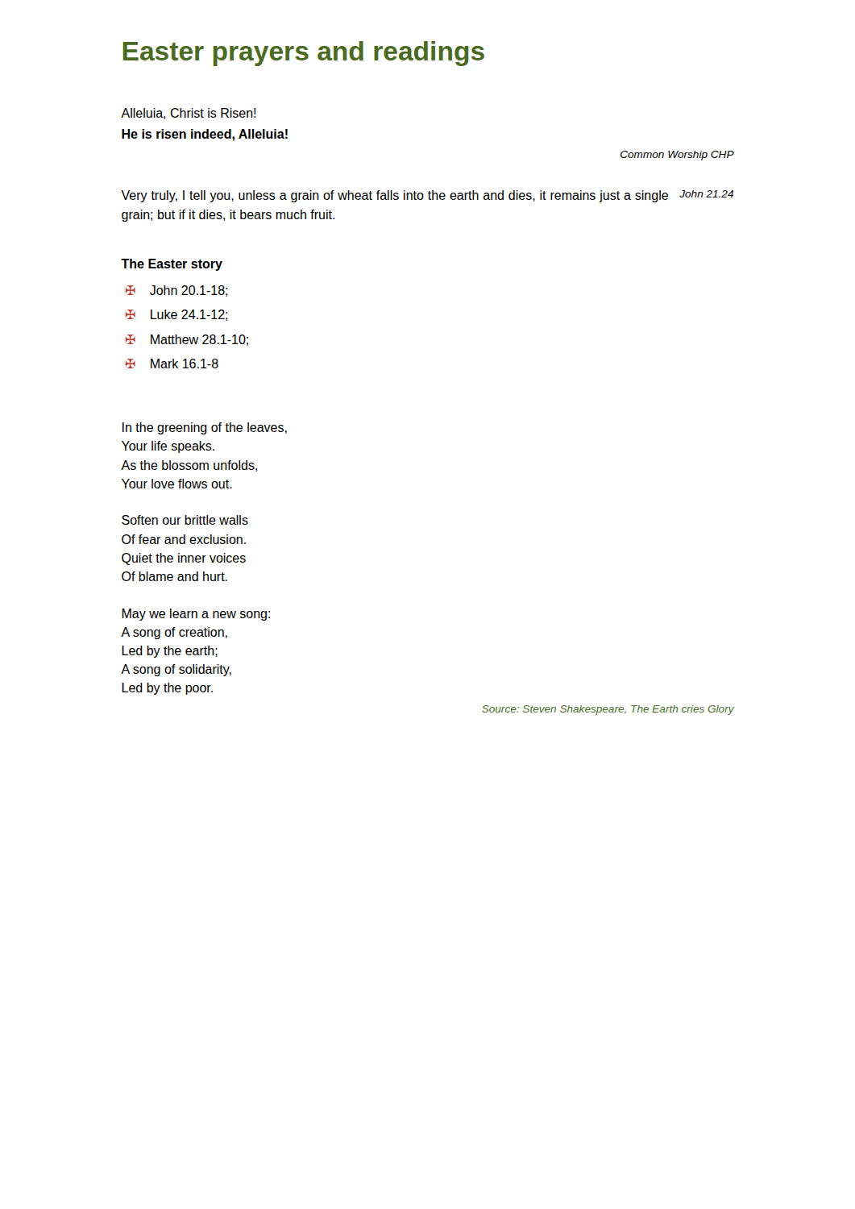Easter prayers and readings
Alleluia, Christ is Risen!
He is risen indeed, Alleluia!
Common Worship CHP
John 21.24 Very truly, I tell you, unless a grain of wheat falls into the earth and dies, it remains just a single grain; but if it dies, it bears much fruit.
The Easter story
John 20.1-18;
Luke 24.1-12;
Matthew 28.1-10;
Mark 16.1-8
In the greening of the leaves,
Your life speaks.
As the blossom unfolds,
Your love flows out.
Soften our brittle walls
Of fear and exclusion.
Quiet the inner voices
Of blame and hurt.
May we learn a new song:
A song of creation,
Led by the earth;
A song of solidarity,
Led by the poor.
Source: Steven Shakespeare, The Earth cries Glory